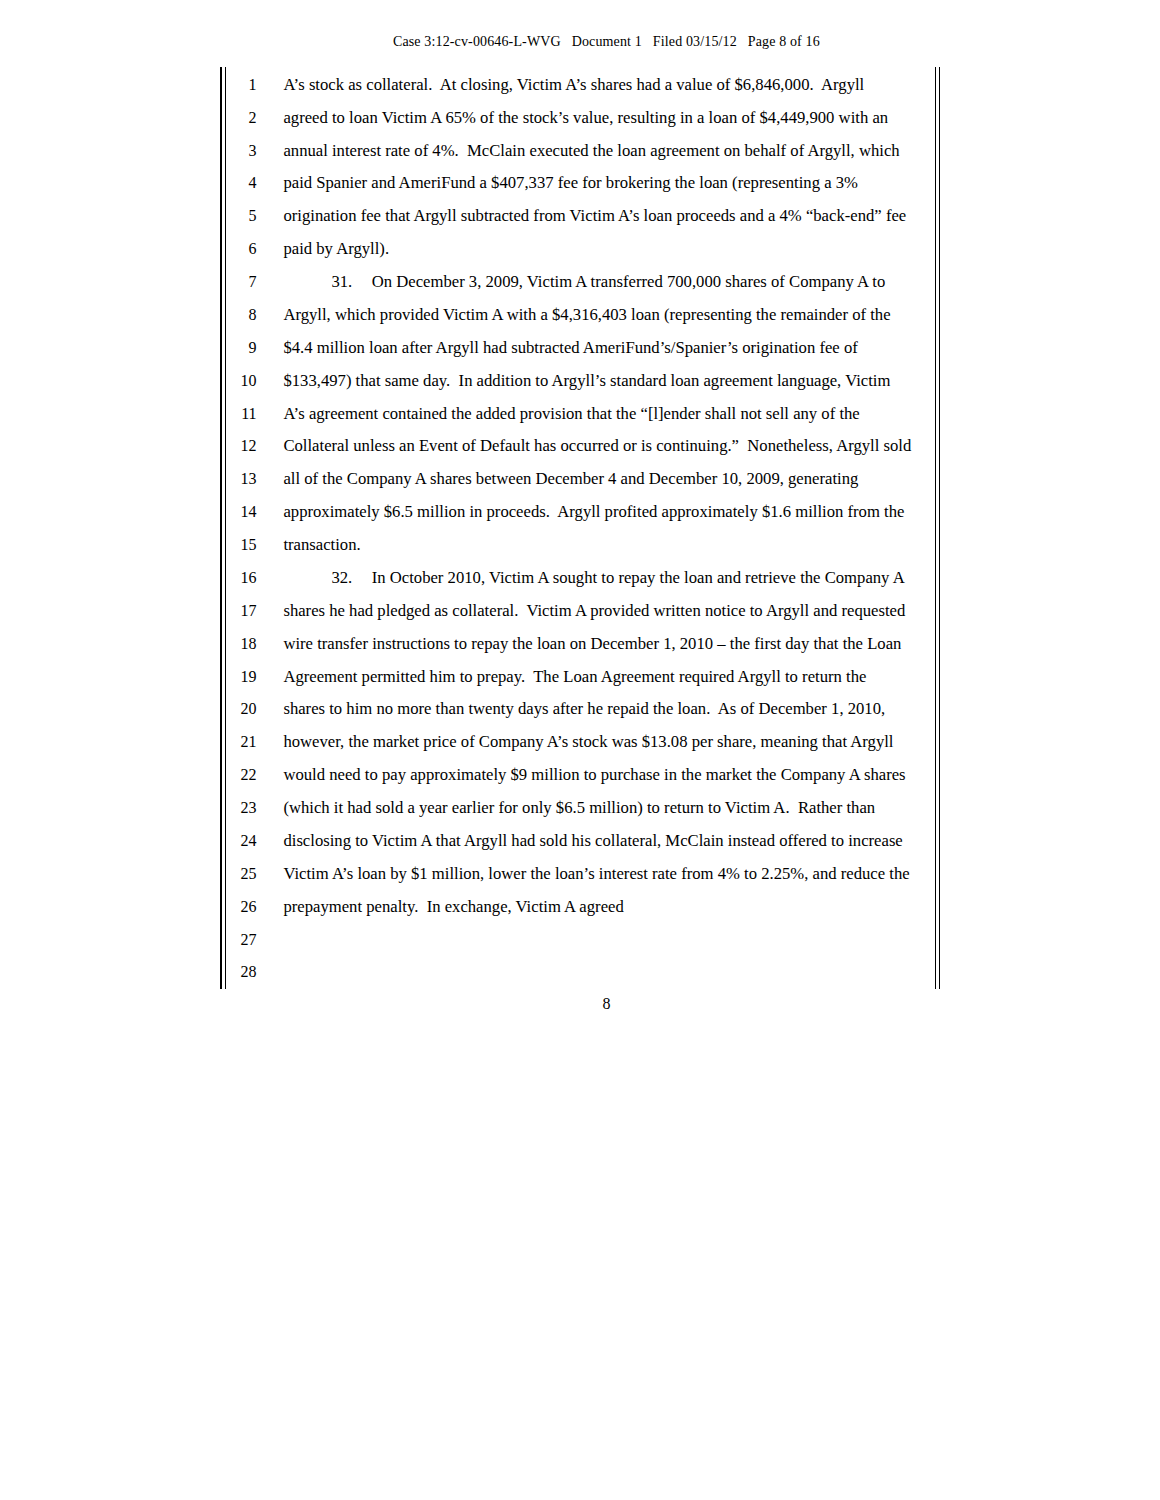Case 3:12-cv-00646-L-WVG Document 1 Filed 03/15/12 Page 8 of 16
1
2
3
4
5
6
7
8
9
10
11
12
13
14
15
16
17
18
19
20
21
22
23
24
25
26
27
28
A’s stock as collateral. At closing, Victim A’s shares had a value of $6,846,000. Argyll agreed to loan Victim A 65% of the stock’s value, resulting in a loan of $4,449,900 with an annual interest rate of 4%. McClain executed the loan agreement on behalf of Argyll, which paid Spanier and AmeriFund a $407,337 fee for brokering the loan (representing a 3% origination fee that Argyll subtracted from Victim A’s loan proceeds and a 4% “back-end” fee paid by Argyll).
31. On December 3, 2009, Victim A transferred 700,000 shares of Company A to Argyll, which provided Victim A with a $4,316,403 loan (representing the remainder of the $4.4 million loan after Argyll had subtracted AmeriFund’s/Spanier’s origination fee of $133,497) that same day. In addition to Argyll’s standard loan agreement language, Victim A’s agreement contained the added provision that the “[l]ender shall not sell any of the Collateral unless an Event of Default has occurred or is continuing.” Nonetheless, Argyll sold all of the Company A shares between December 4 and December 10, 2009, generating approximately $6.5 million in proceeds. Argyll profited approximately $1.6 million from the transaction.
32. In October 2010, Victim A sought to repay the loan and retrieve the Company A shares he had pledged as collateral. Victim A provided written notice to Argyll and requested wire transfer instructions to repay the loan on December 1, 2010 – the first day that the Loan Agreement permitted him to prepay. The Loan Agreement required Argyll to return the shares to him no more than twenty days after he repaid the loan. As of December 1, 2010, however, the market price of Company A’s stock was $13.08 per share, meaning that Argyll would need to pay approximately $9 million to purchase in the market the Company A shares (which it had sold a year earlier for only $6.5 million) to return to Victim A. Rather than disclosing to Victim A that Argyll had sold his collateral, McClain instead offered to increase Victim A’s loan by $1 million, lower the loan’s interest rate from 4% to 2.25%, and reduce the prepayment penalty. In exchange, Victim A agreed
8